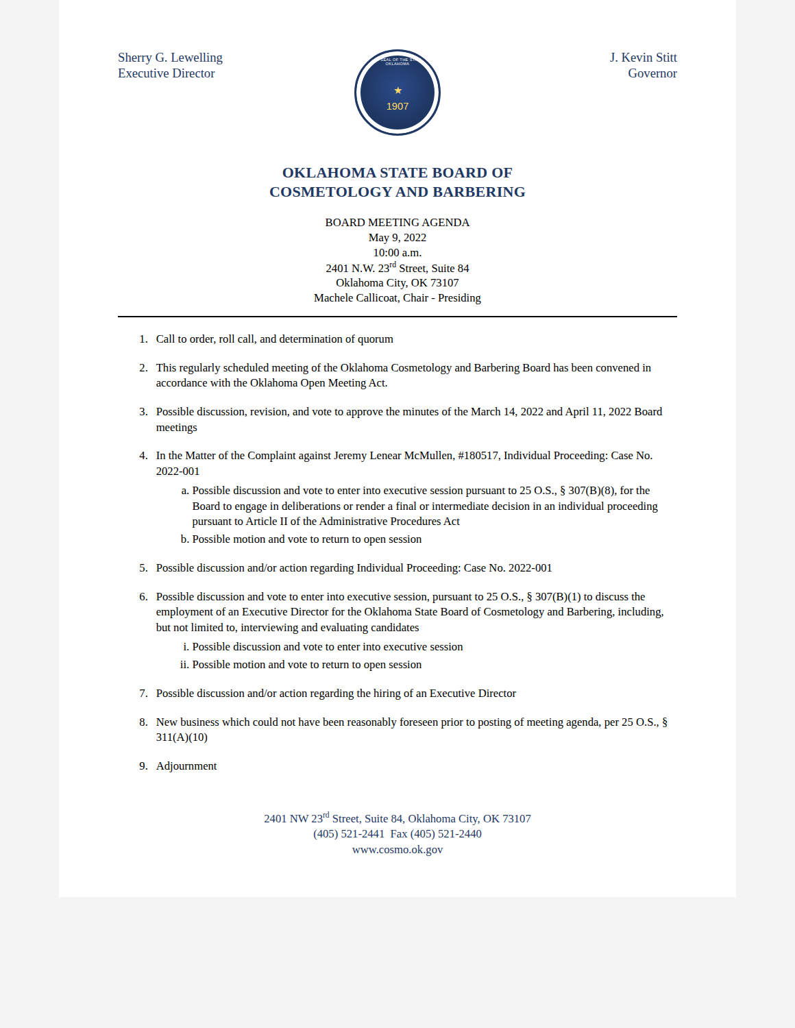Sherry G. Lewelling Executive Director
J. Kevin Stitt Governor
Oklahoma State Board of
Cosmetology and Barbering
BOARD MEETING AGENDA
May 9, 2022
10:00 a.m.
2401 N.W. 23rd Street, Suite 84
Oklahoma City, OK 73107
Machele Callicoat, Chair - Presiding
Call to order, roll call, and determination of quorum
This regularly scheduled meeting of the Oklahoma Cosmetology and Barbering Board has been convened in accordance with the Oklahoma Open Meeting Act.
Possible discussion, revision, and vote to approve the minutes of the March 14, 2022 and April 11, 2022 Board meetings
In the Matter of the Complaint against Jeremy Lenear McMullen, #180517, Individual Proceeding: Case No. 2022-001
Possible discussion and vote to enter into executive session pursuant to 25 O.S., § 307(B)(8), for the Board to engage in deliberations or render a final or intermediate decision in an individual proceeding pursuant to Article II of the Administrative Procedures Act
Possible motion and vote to return to open session
Possible discussion and/or action regarding Individual Proceeding: Case No. 2022-001
Possible discussion and vote to enter into executive session, pursuant to 25 O.S., § 307(B)(1) to discuss the employment of an Executive Director for the Oklahoma State Board of Cosmetology and Barbering, including, but not limited to, interviewing and evaluating candidates
Possible discussion and vote to enter into executive session
Possible motion and vote to return to open session
Possible discussion and/or action regarding the hiring of an Executive Director
New business which could not have been reasonably foreseen prior to posting of meeting agenda, per 25 O.S., § 311(A)(10)
Adjournment
2401 NW 23rd Street, Suite 84, Oklahoma City, OK 73107
(405) 521-2441 Fax (405) 521-2440
www.cosmo.ok.gov